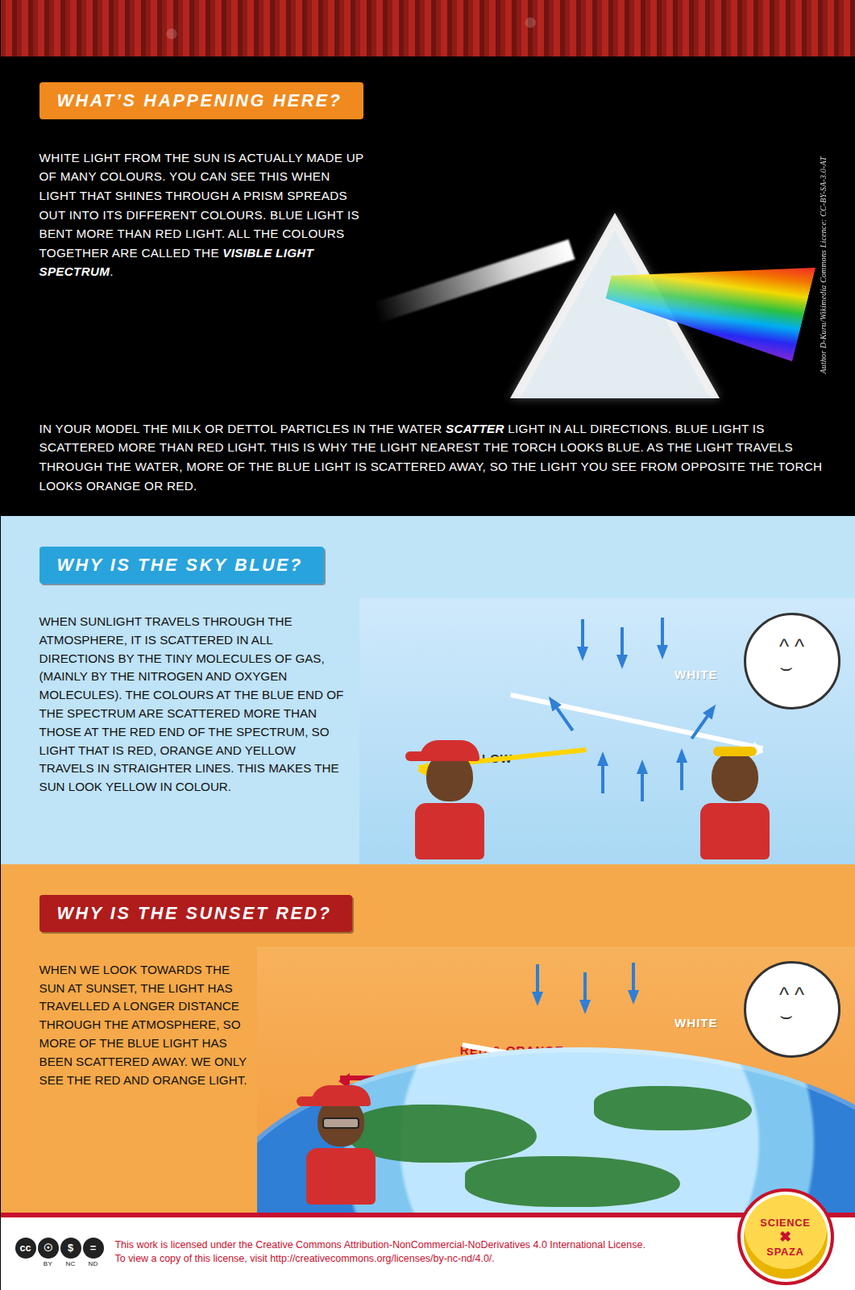What’s happening here?
White light from the sun is actually made up of many colours. You can see this when light that shines through a prism spreads out into its different colours. Blue light is bent more than red light. All the colours together are called the visible light spectrum.
Author D-Kuru/Wikimedia Commons Licence: CC-BY-SA-3.0-AT
In your model the milk or dettol particles in the water scatter light in all directions. Blue light is scattered more than red light. This is why the light nearest the torch looks blue. As the light travels through the water, more of the blue light is scattered away, so the light you see from opposite the torch looks orange or red.
Why is the sky blue?
When sunlight travels through the atmosphere, it is scattered in all directions by the tiny molecules of gas, (mainly by the nitrogen and oxygen molecules). The colours at the blue end of the spectrum are scattered more than those at the red end of the spectrum, so light that is red, orange and yellow travels in straighter lines. This makes the sun look yellow in colour.
^ ^
⌣
White
Yellow
Why is the sunset red?
When we look towards the sun at sunset, the light has travelled a longer distance through the atmosphere, so more of the blue light has been scattered away. We only see the red and orange light.
^ ^
⌣
White
Red & Orange
cc
☉BY
$NC
=ND
This work is licensed under the Creative Commons Attribution-NonCommercial-NoDerivatives 4.0 International License.
To view a copy of this license, visit http://creativecommons.org/licenses/by-nc-nd/4.0/.
Science ✖ Spaza